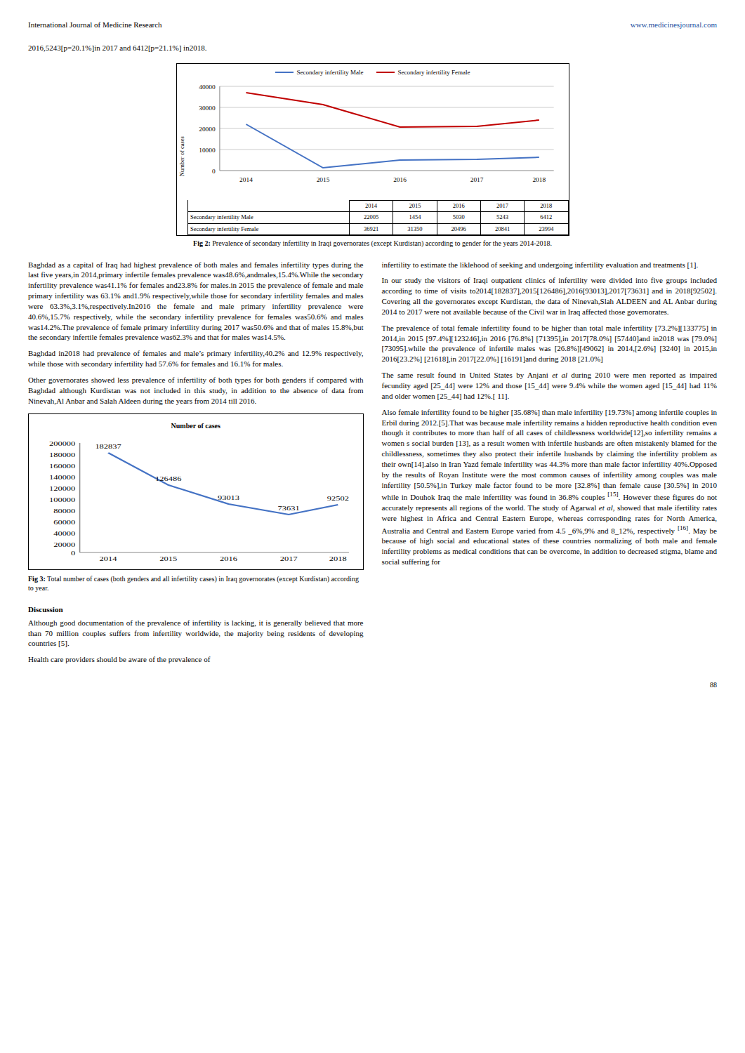International Journal of Medicine Research
www.medicinesjournal.com
2016,5243[p=20.1%]in 2017 and 6412[p=21.1%] in2018.
Secondary infertility Male
Secondary infertility Female
Number of cases
40000 30000 20000 10000 0 2014 2015 2016 2017 2018
| | 2014 | 2015 | 2016 | 2017 | 2018 |
| Secondary infertility Male | 22005 | 1454 | 5030 | 5243 | 6412 |
| Secondary infertility Female | 36921 | 31350 | 20496 | 20841 | 23994 |
Fig 2: Prevalence of secondary infertility in Iraqi governorates (except Kurdistan) according to gender for the years 2014-2018.
Baghdad as a capital of Iraq had highest prevalence of both males and females infertility types during the last five years,in 2014,primary infertile females prevalence was48.6%,andmales,15.4%.While the secondary infertility prevalence was41.1% for females and23.8% for males.in 2015 the prevalence of female and male primary infertility was 63.1% and1.9% respectively,while those for secondary infertility females and males were 63.3%,3.1%,respectively.In2016 the female and male primary infertility prevalence were 40.6%,15.7% respectively, while the secondary infertility prevalence for females was50.6% and males was14.2%.The prevalence of female primary infertility during 2017 was50.6% and that of males 15.8%,but the secondary infertile females prevalence was62.3% and that for males was14.5%.
Baghdad in2018 had prevalence of females and male’s primary infertility,40.2% and 12.9% respectively, while those with secondary infertility had 57.6% for females and 16.1% for males.
Other governorates showed less prevalence of infertility of both types for both genders if compared with Baghdad although Kurdistan was not included in this study, in addition to the absence of data from Ninevah,Al Anbar and Salah Aldeen during the years from 2014 till 2016.
Number of cases
200000 180000 160000 140000 120000 100000 80000 60000 40000 20000 0 182837 126486 93013 73631 92502 2014 2015 2016 2017 2018
Fig 3: Total number of cases (both genders and all infertility cases) in Iraq governorates (except Kurdistan) according to year.
Discussion
Although good documentation of the prevalence of infertility is lacking, it is generally believed that more than 70 million couples suffers from infertility worldwide, the majority being residents of developing countries [5].
Health care providers should be aware of the prevalence of
infertility to estimate the liklehood of seeking and undergoing infertility evaluation and treatments [1].
In our study the visitors of Iraqi outpatient clinics of infertility were divided into five groups included according to time of visits to2014[182837],2015[126486],2016[93013],2017[73631] and in 2018[92502]. Covering all the governorates except Kurdistan, the data of Ninevah,Slah ALDEEN and AL Anbar during 2014 to 2017 were not available because of the Civil war in Iraq affected those governorates.
The prevalence of total female infertility found to be higher than total male infertility [73.2%][133775] in 2014,in 2015 [97.4%][123246],in 2016 [76.8%] [71395],in 2017[78.0%] [57440]and in2018 was [79.0%] [73095].while the prevalence of infertile males was [26.8%][49062] in 2014,[2.6%] [3240] in 2015,in 2016[23.2%] [21618],in 2017[22.0%] [16191]and during 2018 [21.0%]
The same result found in United States by Anjani et al during 2010 were men reported as impaired fecundity aged [25_44] were 12% and those [15_44] were 9.4% while the women aged [15_44] had 11% and older women [25_44] had 12%.[ 11].
Also female infertility found to be higher [35.68%] than male infertility [19.73%] among infertile couples in Erbil during 2012.[5].That was because male infertility remains a hidden reproductive health condition even though it contributes to more than half of all cases of childlessness worldwide[12],so infertility remains a women s social burden [13], as a result women with infertile husbands are often mistakenly blamed for the childlessness, sometimes they also protect their infertile husbands by claiming the infertility problem as their own[14].also in Iran Yazd female infertility was 44.3% more than male factor infertility 40%.Opposed by the results of Royan Institute were the most common causes of infertility among couples was male infertility [50.5%],in Turkey male factor found to be more [32.8%] than female cause [30.5%] in 2010 while in Douhok Iraq the male infertility was found in 36.8% couples [15]. However these figures do not accurately represents all regions of the world. The study of Agarwal et al, showed that male ifertility rates were highest in Africa and Central Eastern Europe, whereas corresponding rates for North America, Australia and Central and Eastern Europe varied from 4.5 _6%,9% and 8_12%, respectively [16]. May be because of high social and educational states of these countries normalizing of both male and female infertility problems as medical conditions that can be overcome, in addition to decreased stigma, blame and social suffering for
88